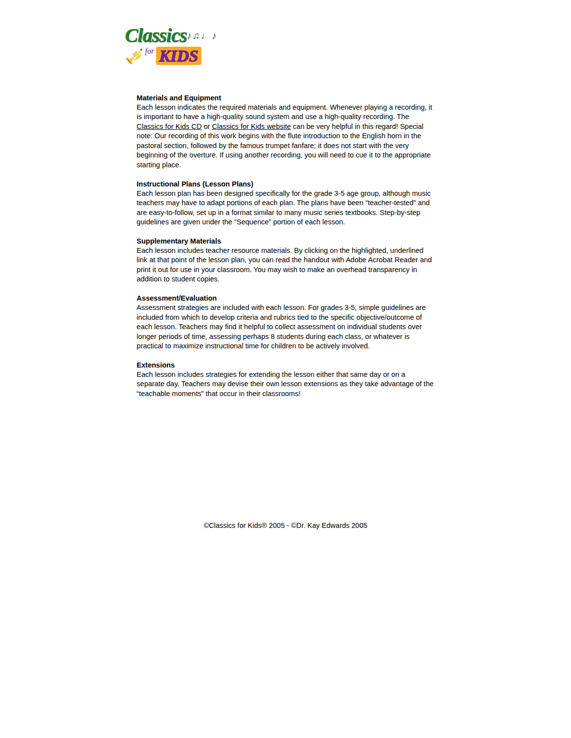Classics♪♫♩♪
🎺 for KIDS
Materials and Equipment
Each lesson indicates the required materials and equipment. Whenever playing a recording, it is important to have a high-quality sound system and use a high-quality recording. The Classics for Kids CD or Classics for Kids website can be very helpful in this regard! Special note: Our recording of this work begins with the flute introduction to the English horn in the pastoral section, followed by the famous trumpet fanfare; it does not start with the very beginning of the overture. If using another recording, you will need to cue it to the appropriate starting place.
Instructional Plans (Lesson Plans)
Each lesson plan has been designed specifically for the grade 3-5 age group, although music teachers may have to adapt portions of each plan. The plans have been “teacher-tested” and are easy-to-follow, set up in a format similar to many music series textbooks. Step-by-step guidelines are given under the “Sequence” portion of each lesson.
Supplementary Materials
Each lesson includes teacher resource materials. By clicking on the highlighted, underlined link at that point of the lesson plan, you can read the handout with Adobe Acrobat Reader and print it out for use in your classroom. You may wish to make an overhead transparency in addition to student copies.
Assessment/Evaluation
Assessment strategies are included with each lesson. For grades 3-5, simple guidelines are included from which to develop criteria and rubrics tied to the specific objective/outcome of each lesson. Teachers may find it helpful to collect assessment on individual students over longer periods of time, assessing perhaps 8 students during each class, or whatever is practical to maximize instructional time for children to be actively involved.
Extensions
Each lesson includes strategies for extending the lesson either that same day or on a separate day. Teachers may devise their own lesson extensions as they take advantage of the “teachable moments” that occur in their classrooms!
©Classics for Kids® 2005 - ©Dr. Kay Edwards 2005